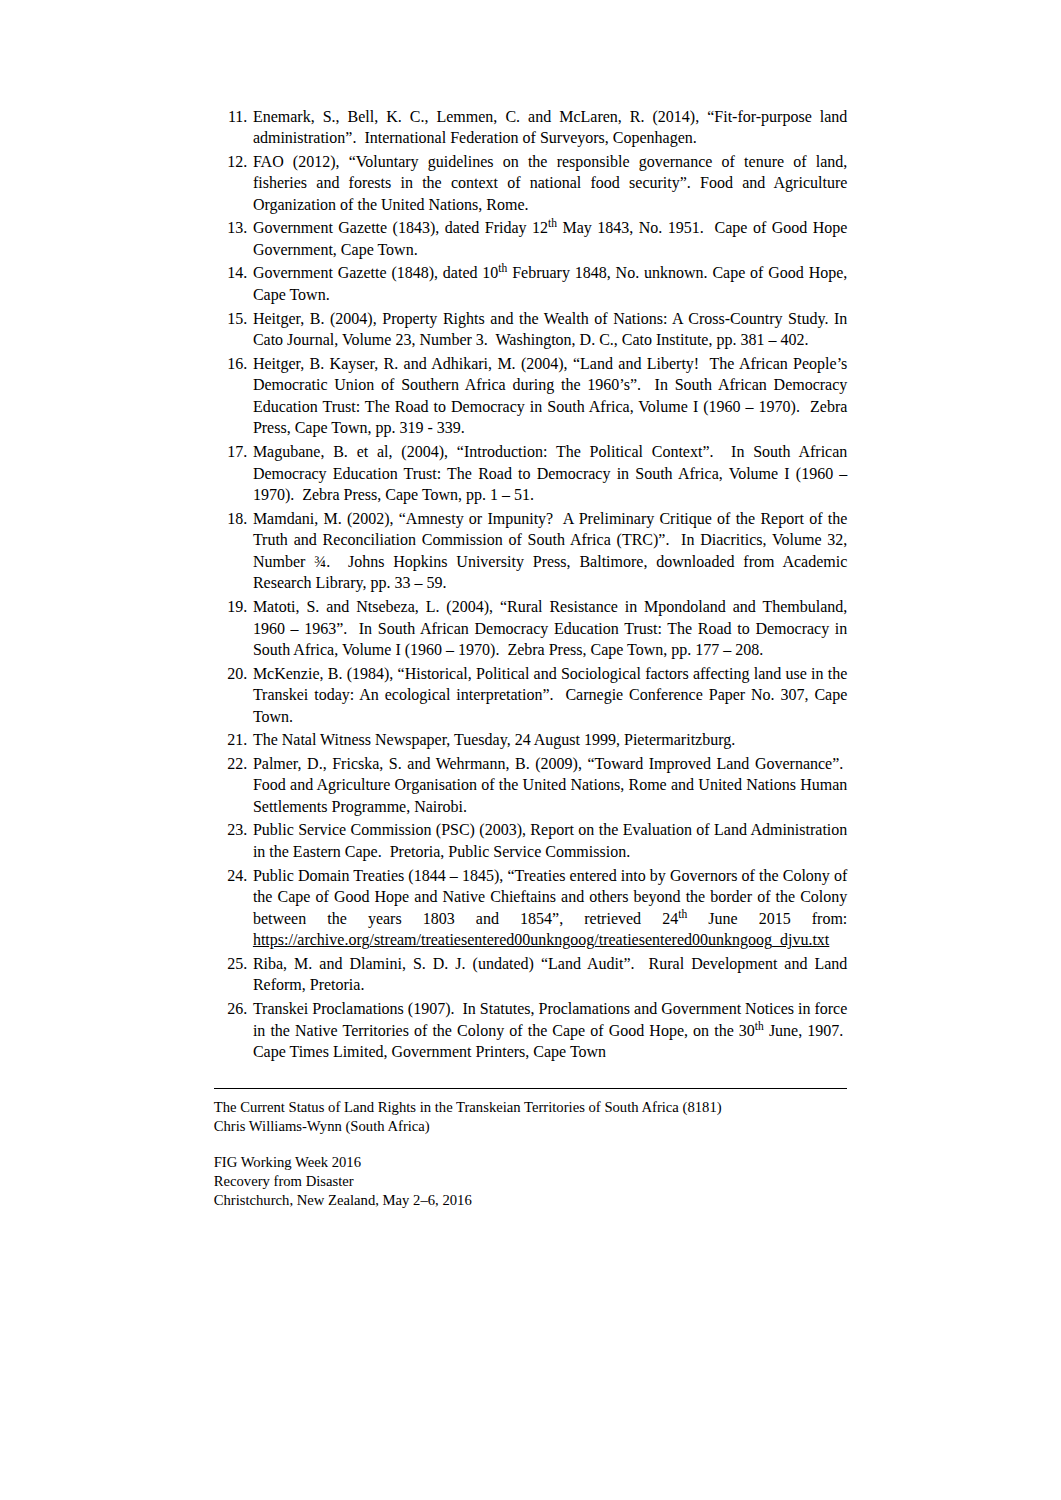Enemark, S., Bell, K. C., Lemmen, C. and McLaren, R. (2014), “Fit-for-purpose land administration”. International Federation of Surveyors, Copenhagen.
FAO (2012), “Voluntary guidelines on the responsible governance of tenure of land, fisheries and forests in the context of national food security”. Food and Agriculture Organization of the United Nations, Rome.
Government Gazette (1843), dated Friday 12th May 1843, No. 1951. Cape of Good Hope Government, Cape Town.
Government Gazette (1848), dated 10th February 1848, No. unknown. Cape of Good Hope, Cape Town.
Heitger, B. (2004), Property Rights and the Wealth of Nations: A Cross-Country Study. In Cato Journal, Volume 23, Number 3. Washington, D. C., Cato Institute, pp. 381 – 402.
Heitger, B. Kayser, R. and Adhikari, M. (2004), “Land and Liberty! The African People’s Democratic Union of Southern Africa during the 1960’s”. In South African Democracy Education Trust: The Road to Democracy in South Africa, Volume I (1960 – 1970). Zebra Press, Cape Town, pp. 319 - 339.
Magubane, B. et al, (2004), “Introduction: The Political Context”. In South African Democracy Education Trust: The Road to Democracy in South Africa, Volume I (1960 – 1970). Zebra Press, Cape Town, pp. 1 – 51.
Mamdani, M. (2002), “Amnesty or Impunity? A Preliminary Critique of the Report of the Truth and Reconciliation Commission of South Africa (TRC)”. In Diacritics, Volume 32, Number ¾. Johns Hopkins University Press, Baltimore, downloaded from Academic Research Library, pp. 33 – 59.
Matoti, S. and Ntsebeza, L. (2004), “Rural Resistance in Mpondoland and Thembuland, 1960 – 1963”. In South African Democracy Education Trust: The Road to Democracy in South Africa, Volume I (1960 – 1970). Zebra Press, Cape Town, pp. 177 – 208.
McKenzie, B. (1984), “Historical, Political and Sociological factors affecting land use in the Transkei today: An ecological interpretation”. Carnegie Conference Paper No. 307, Cape Town.
The Natal Witness Newspaper, Tuesday, 24 August 1999, Pietermaritzburg.
Palmer, D., Fricska, S. and Wehrmann, B. (2009), “Toward Improved Land Governance”. Food and Agriculture Organisation of the United Nations, Rome and United Nations Human Settlements Programme, Nairobi.
Public Service Commission (PSC) (2003), Report on the Evaluation of Land Administration in the Eastern Cape. Pretoria, Public Service Commission.
Public Domain Treaties (1844 – 1845), “Treaties entered into by Governors of the Colony of the Cape of Good Hope and Native Chieftains and others beyond the border of the Colony between the years 1803 and 1854”, retrieved 24th June 2015 from: https://archive.org/stream/treatiesentered00unkngoog/treatiesentered00unkngoog_djvu.txt
Riba, M. and Dlamini, S. D. J. (undated) “Land Audit”. Rural Development and Land Reform, Pretoria.
Transkei Proclamations (1907). In Statutes, Proclamations and Government Notices in force in the Native Territories of the Colony of the Cape of Good Hope, on the 30th June, 1907. Cape Times Limited, Government Printers, Cape Town
The Current Status of Land Rights in the Transkeian Territories of South Africa (8181)
Chris Williams-Wynn (South Africa)
FIG Working Week 2016
Recovery from Disaster
Christchurch, New Zealand, May 2–6, 2016